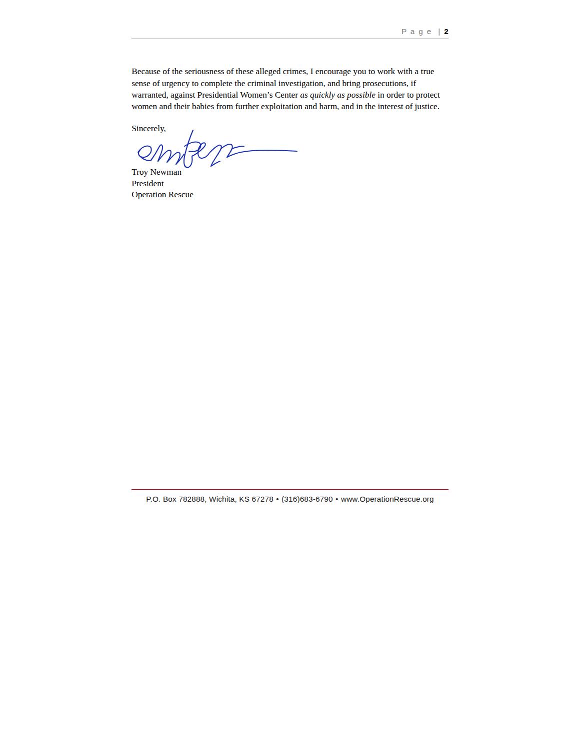P a g e | 2
Because of the seriousness of these alleged crimes, I encourage you to work with a true sense of urgency to complete the criminal investigation, and bring prosecutions, if warranted, against Presidential Women’s Center as quickly as possible in order to protect women and their babies from further exploitation and harm, and in the interest of justice.
Sincerely,
Troy Newman
President
Operation Rescue
P.O. Box 782888, Wichita, KS 67278•(316)683-6790•www.OperationRescue.org